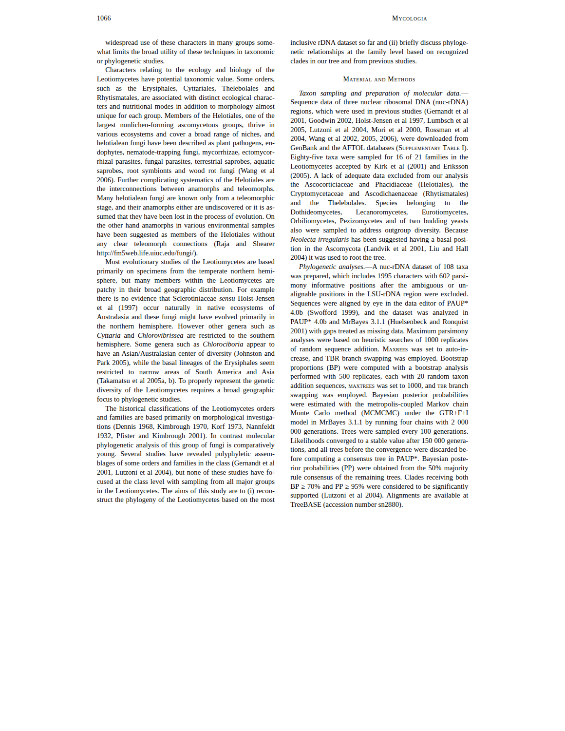1066 Mycologia
widespread use of these characters in many groups somewhat limits the broad utility of these techniques in taxonomic or phylogenetic studies.
Characters relating to the ecology and biology of the Leotiomycetes have potential taxonomic value. Some orders, such as the Erysiphales, Cyttariales, Thelebolales and Rhytismatales, are associated with distinct ecological characters and nutritional modes in addition to morphology almost unique for each group. Members of the Helotiales, one of the largest nonlichen-forming ascomycetous groups, thrive in various ecosystems and cover a broad range of niches, and helotialean fungi have been described as plant pathogens, endophytes, nematode-trapping fungi, mycorrhizae, ectomycorrhizal parasites, fungal parasites, terrestrial saprobes, aquatic saprobes, root symbionts and wood rot fungi (Wang et al 2006). Further complicating systematics of the Helotiales are the interconnections between anamorphs and teleomorphs. Many helotialean fungi are known only from a teleomorphic stage, and their anamorphs either are undiscovered or it is assumed that they have been lost in the process of evolution. On the other hand anamorphs in various environmental samples have been suggested as members of the Helotiales without any clear teleomorph connections (Raja and Shearer http://fm5web.life.uiuc.edu/fungi/).
Most evolutionary studies of the Leotiomycetes are based primarily on specimens from the temperate northern hemisphere, but many members within the Leotiomycetes are patchy in their broad geographic distribution. For example there is no evidence that Sclerotiniaceae sensu Holst-Jensen et al (1997) occur naturally in native ecosystems of Australasia and these fungi might have evolved primarily in the northern hemisphere. However other genera such as Cyttaria and Chlorovibrissea are restricted to the southern hemisphere. Some genera such as Chlorociboria appear to have an Asian/Australasian center of diversity (Johnston and Park 2005), while the basal lineages of the Erysiphales seem restricted to narrow areas of South America and Asia (Takamatsu et al 2005a, b). To properly represent the genetic diversity of the Leotiomycetes requires a broad geographic focus to phylogenetic studies.
The historical classifications of the Leotiomycetes orders and families are based primarily on morphological investigations (Dennis 1968, Kimbrough 1970, Korf 1973, Nannfeldt 1932, Pfister and Kimbrough 2001). In contrast molecular phylogenetic analysis of this group of fungi is comparatively young. Several studies have revealed polyphyletic assemblages of some orders and families in the class (Gernandt et al 2001, Lutzoni et al 2004), but none of these studies have focused at the class level with sampling from all major groups in the Leotiomycetes. The aims of this study are to (i) reconstruct the phylogeny of the Leotiomycetes based on the most inclusive rDNA dataset so far and (ii) briefly discuss phylogenetic relationships at the family level based on recognized clades in our tree and from previous studies.
Material and Methods
Taxon sampling and preparation of molecular data.—Sequence data of three nuclear ribosomal DNA (nuc-rDNA) regions, which were used in previous studies (Gernandt et al 2001, Goodwin 2002, Holst-Jensen et al 1997, Lumbsch et al 2005, Lutzoni et al 2004, Mori et al 2000, Rossman et al 2004, Wang et al 2002, 2005, 2006), were downloaded from GenBank and the AFTOL databases (Supplementary Table I). Eighty-five taxa were sampled for 16 of 21 families in the Leotiomycetes accepted by Kirk et al (2001) and Eriksson (2005). A lack of adequate data excluded from our analysis the Ascocorticiaceae and Phacidiaceae (Helotiales), the Cryptomycetaceae and Ascodichaenaceae (Rhytismatales) and the Thelebolales. Species belonging to the Dothideomycetes, Lecanoromycetes, Eurotiomycetes, Orbiliomycetes, Pezizomycetes and of two budding yeasts also were sampled to address outgroup diversity. Because Neolecta irregularis has been suggested having a basal position in the Ascomycota (Landvik et al 2001, Liu and Hall 2004) it was used to root the tree.
Phylogenetic analyses.—A nuc-rDNA dataset of 108 taxa was prepared, which includes 1995 characters with 602 parsimony informative positions after the ambiguous or unalignable positions in the LSU-rDNA region were excluded. Sequences were aligned by eye in the data editor of PAUP* 4.0b (Swofford 1999), and the dataset was analyzed in PAUP* 4.0b and MrBayes 3.1.1 (Huelsenbeck and Ronquist 2001) with gaps treated as missing data. Maximum parsimony analyses were based on heuristic searches of 1000 replicates of random sequence addition. Maxrees was set to auto-increase, and TBR branch swapping was employed. Bootstrap proportions (BP) were computed with a bootstrap analysis performed with 500 replicates, each with 20 random taxon addition sequences, maxtrees was set to 1000, and tbr branch swapping was employed. Bayesian posterior probabilities were estimated with the metropolis-coupled Markov chain Monte Carlo method (MCMCMC) under the GTR+Γ+I model in MrBayes 3.1.1 by running four chains with 2 000 000 generations. Trees were sampled every 100 generations. Likelihoods converged to a stable value after 150 000 generations, and all trees before the convergence were discarded before computing a consensus tree in PAUP*. Bayesian posterior probabilities (PP) were obtained from the 50% majority rule consensus of the remaining trees. Clades receiving both BP ≥ 70% and PP ≥ 95% were considered to be significantly supported (Lutzoni et al 2004). Alignments are available at TreeBASE (accession number sn2880).